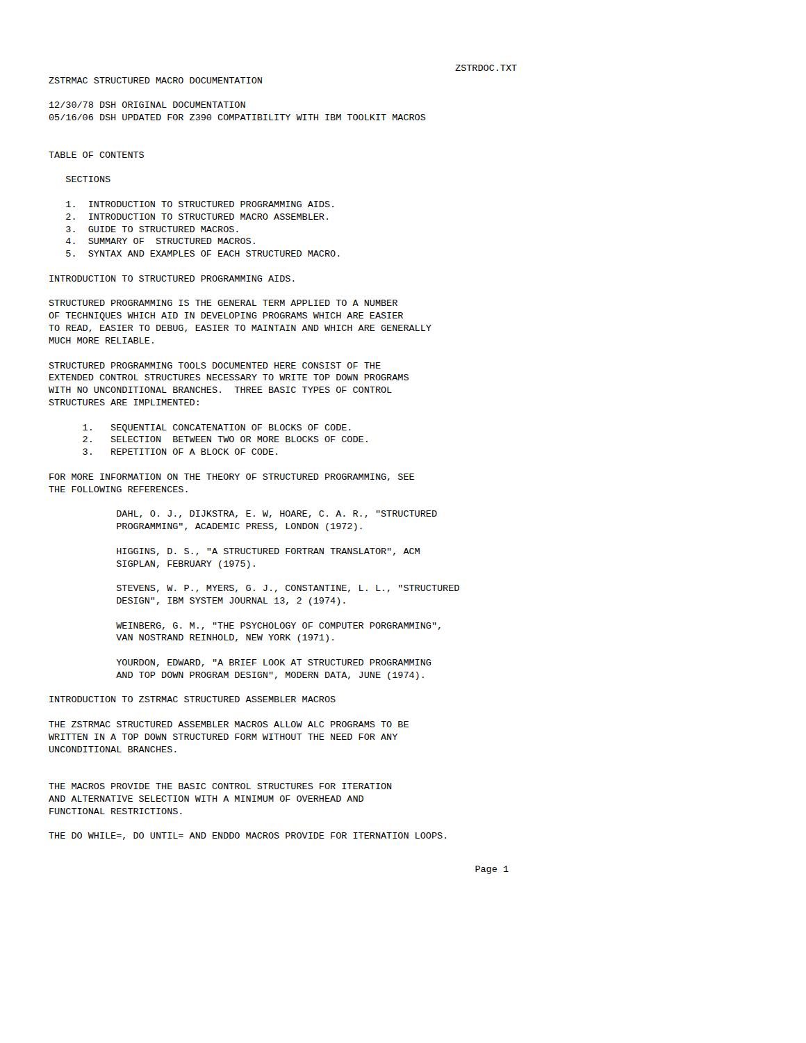ZSTRDOC.TXT
ZSTRMAC STRUCTURED MACRO DOCUMENTATION

12/30/78 DSH ORIGINAL DOCUMENTATION
05/16/06 DSH UPDATED FOR Z390 COMPATIBILITY WITH IBM TOOLKIT MACROS


TABLE OF CONTENTS

   SECTIONS

   1.  INTRODUCTION TO STRUCTURED PROGRAMMING AIDS.
   2.  INTRODUCTION TO STRUCTURED MACRO ASSEMBLER.
   3.  GUIDE TO STRUCTURED MACROS.
   4.  SUMMARY OF  STRUCTURED MACROS.
   5.  SYNTAX AND EXAMPLES OF EACH STRUCTURED MACRO.

INTRODUCTION TO STRUCTURED PROGRAMMING AIDS.

STRUCTURED PROGRAMMING IS THE GENERAL TERM APPLIED TO A NUMBER
OF TECHNIQUES WHICH AID IN DEVELOPING PROGRAMS WHICH ARE EASIER
TO READ, EASIER TO DEBUG, EASIER TO MAINTAIN AND WHICH ARE GENERALLY
MUCH MORE RELIABLE.

STRUCTURED PROGRAMMING TOOLS DOCUMENTED HERE CONSIST OF THE
EXTENDED CONTROL STRUCTURES NECESSARY TO WRITE TOP DOWN PROGRAMS
WITH NO UNCONDITIONAL BRANCHES.  THREE BASIC TYPES OF CONTROL
STRUCTURES ARE IMPLIMENTED:

      1.   SEQUENTIAL CONCATENATION OF BLOCKS OF CODE.
      2.   SELECTION  BETWEEN TWO OR MORE BLOCKS OF CODE.
      3.   REPETITION OF A BLOCK OF CODE.

FOR MORE INFORMATION ON THE THEORY OF STRUCTURED PROGRAMMING, SEE
THE FOLLOWING REFERENCES.

            DAHL, O. J., DIJKSTRA, E. W, HOARE, C. A. R., "STRUCTURED
            PROGRAMMING", ACADEMIC PRESS, LONDON (1972).

            HIGGINS, D. S., "A STRUCTURED FORTRAN TRANSLATOR", ACM
            SIGPLAN, FEBRUARY (1975).

            STEVENS, W. P., MYERS, G. J., CONSTANTINE, L. L., "STRUCTURED
            DESIGN", IBM SYSTEM JOURNAL 13, 2 (1974).

            WEINBERG, G. M., "THE PSYCHOLOGY OF COMPUTER PORGRAMMING",
            VAN NOSTRAND REINHOLD, NEW YORK (1971).

            YOURDON, EDWARD, "A BRIEF LOOK AT STRUCTURED PROGRAMMING
            AND TOP DOWN PROGRAM DESIGN", MODERN DATA, JUNE (1974).

INTRODUCTION TO ZSTRMAC STRUCTURED ASSEMBLER MACROS

THE ZSTRMAC STRUCTURED ASSEMBLER MACROS ALLOW ALC PROGRAMS TO BE
WRITTEN IN A TOP DOWN STRUCTURED FORM WITHOUT THE NEED FOR ANY
UNCONDITIONAL BRANCHES.


THE MACROS PROVIDE THE BASIC CONTROL STRUCTURES FOR ITERATION
AND ALTERNATIVE SELECTION WITH A MINIMUM OF OVERHEAD AND
FUNCTIONAL RESTRICTIONS.

THE DO WHILE=, DO UNTIL= AND ENDDO MACROS PROVIDE FOR ITERNATION LOOPS.
                                  Page 1